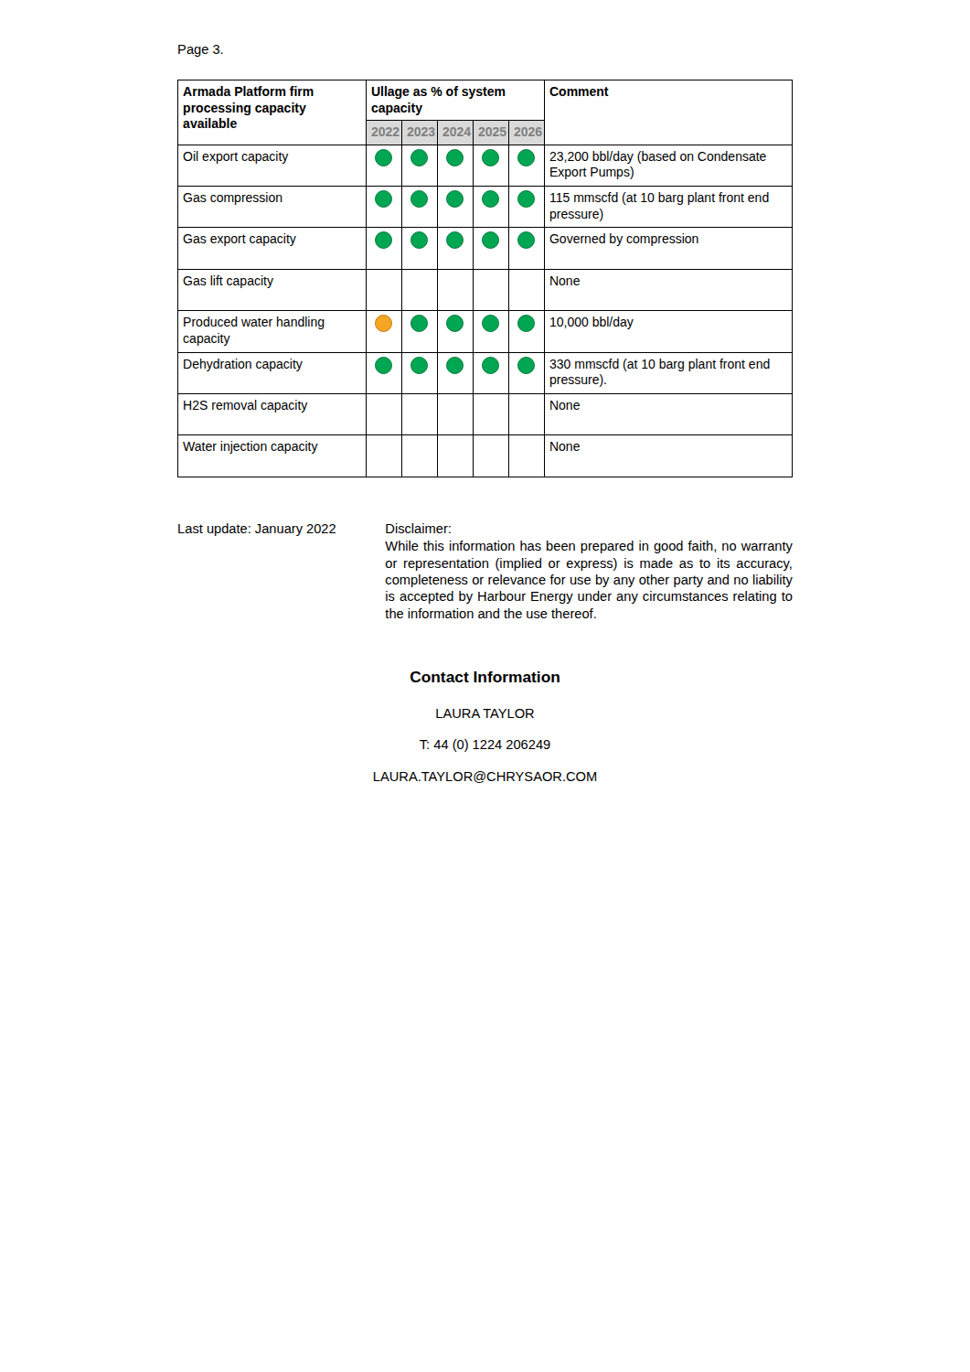Page 3.
| Armada Platform firm processing capacity available | Ullage as % of system capacity | Comment |
| --- | --- | --- |
| 2022 | 2023 | 2024 | 2025 | 2026 |
| Oil export capacity | | | | | | 23,200 bbl/day (based on Condensate Export Pumps) |
| Gas compression | | | | | | 115 mmscfd (at 10 barg plant front end pressure) |
| Gas export capacity | | | | | | Governed by compression |
| Gas lift capacity | | | | | | None |
| Produced water handling capacity | | | | | | 10,000 bbl/day |
| Dehydration capacity | | | | | | 330 mmscfd (at 10 barg plant front end pressure). |
| H2S removal capacity | | | | | | None |
| Water injection capacity | | | | | | None |
Last update: January 2022
Disclaimer: While this information has been prepared in good faith, no warranty or representation (implied or express) is made as to its accuracy, completeness or relevance for use by any other party and no liability is accepted by Harbour Energy under any circumstances relating to the information and the use thereof.
Contact Information
LAURA TAYLOR
T: 44 (0) 1224 206249
LAURA.TAYLOR@CHRYSAOR.COM